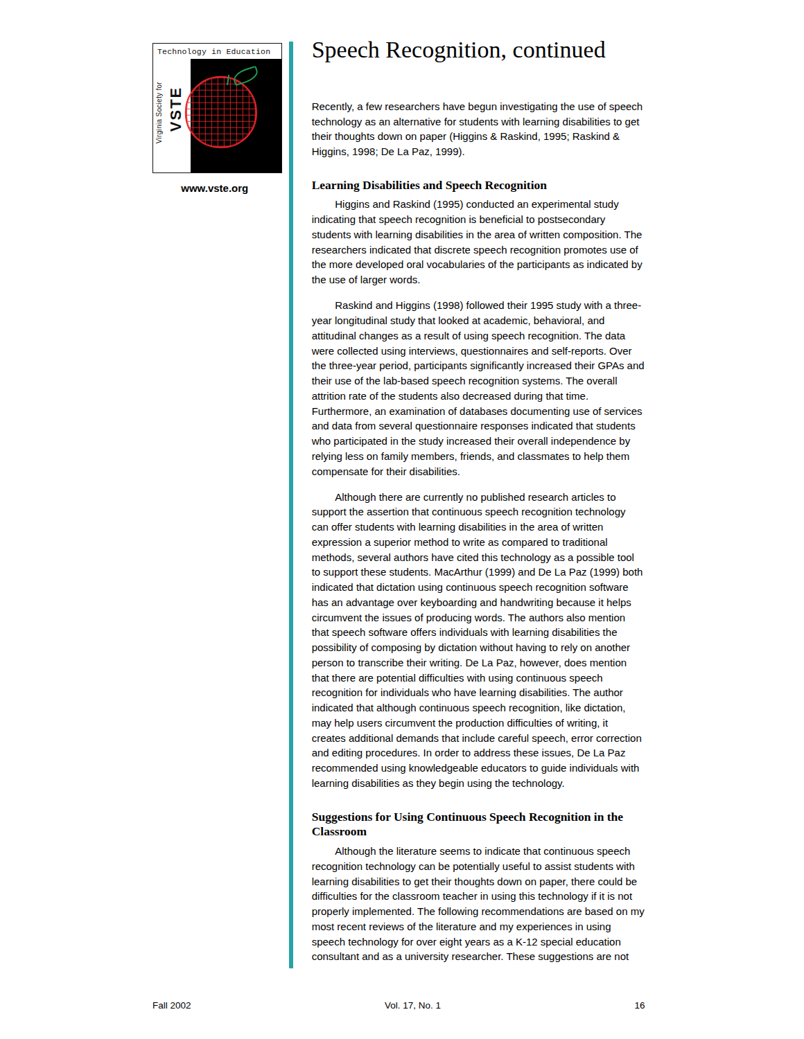Technology in Education
Virginia Society forVSTE
www.vste.org
Speech Recognition, continued
Recently, a few researchers have begun investigating the use of speech technology as an alternative for students with learning disabilities to get their thoughts down on paper (Higgins & Raskind, 1995; Raskind & Higgins, 1998; De La Paz, 1999).
Learning Disabilities and Speech Recognition
Higgins and Raskind (1995) conducted an experimental study indicating that speech recognition is beneficial to postsecondary students with learning disabilities in the area of written composition. The researchers indicated that discrete speech recognition promotes use of the more developed oral vocabularies of the participants as indicated by the use of larger words.
Raskind and Higgins (1998) followed their 1995 study with a three-year longitudinal study that looked at academic, behavioral, and attitudinal changes as a result of using speech recognition. The data were collected using interviews, questionnaires and self-reports. Over the three-year period, participants significantly increased their GPAs and their use of the lab-based speech recognition systems. The overall attrition rate of the students also decreased during that time. Furthermore, an examination of databases documenting use of services and data from several questionnaire responses indicated that students who participated in the study increased their overall independence by relying less on family members, friends, and classmates to help them compensate for their disabilities.
Although there are currently no published research articles to support the assertion that continuous speech recognition technology can offer students with learning disabilities in the area of written expression a superior method to write as compared to traditional methods, several authors have cited this technology as a possible tool to support these students. MacArthur (1999) and De La Paz (1999) both indicated that dictation using continuous speech recognition software has an advantage over keyboarding and handwriting because it helps circumvent the issues of producing words. The authors also mention that speech software offers individuals with learning disabilities the possibility of composing by dictation without having to rely on another person to transcribe their writing. De La Paz, however, does mention that there are potential difficulties with using continuous speech recognition for individuals who have learning disabilities. The author indicated that although continuous speech recognition, like dictation, may help users circumvent the production difficulties of writing, it creates additional demands that include careful speech, error correction and editing procedures. In order to address these issues, De La Paz recommended using knowledgeable educators to guide individuals with learning disabilities as they begin using the technology.
Suggestions for Using Continuous Speech Recognition in the Classroom
Although the literature seems to indicate that continuous speech recognition technology can be potentially useful to assist students with learning disabilities to get their thoughts down on paper, there could be difficulties for the classroom teacher in using this technology if it is not properly implemented. The following recommendations are based on my most recent reviews of the literature and my experiences in using speech technology for over eight years as a K-12 special education consultant and as a university researcher. These suggestions are not
Fall 2002
Vol. 17, No. 1
16